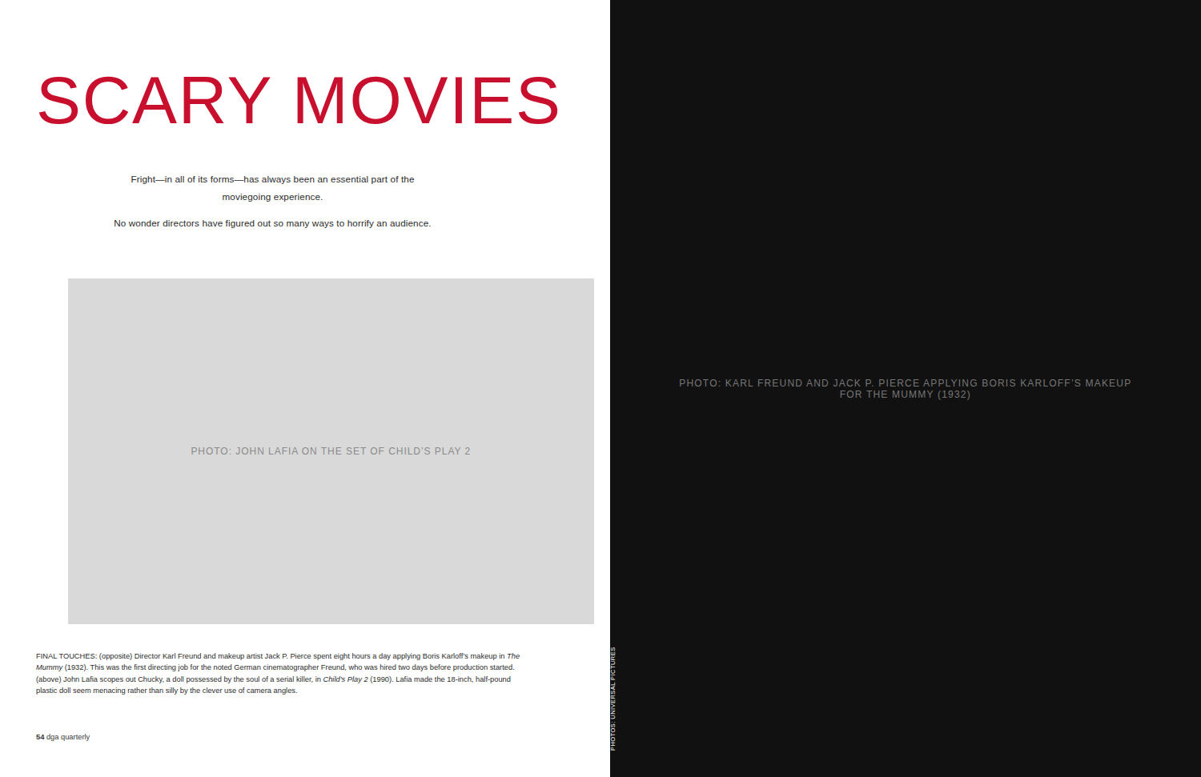SCARY MOVIES
Fright—in all of its forms—has always been an essential part of the moviegoing experience.
No wonder directors have figured out so many ways to horrify an audience.
Photo: John Lafia on the set of Child’s Play 2
FINAL TOUCHES: (opposite) Director Karl Freund and makeup artist Jack P. Pierce spent eight hours a day applying Boris Karloff’s makeup in The Mummy (1932). This was the first directing job for the noted German cinematographer Freund, who was hired two days before production started. (above) John Lafia scopes out Chucky, a doll possessed by the soul of a serial killer, in Child’s Play 2 (1990). Lafia made the 18-inch, half-pound plastic doll seem menacing rather than silly by the clever use of camera angles.
54 dga quarterly
Photo: Karl Freund and Jack P. Pierce applying Boris Karloff’s makeup for The Mummy (1932)
Photos: Universal Pictures